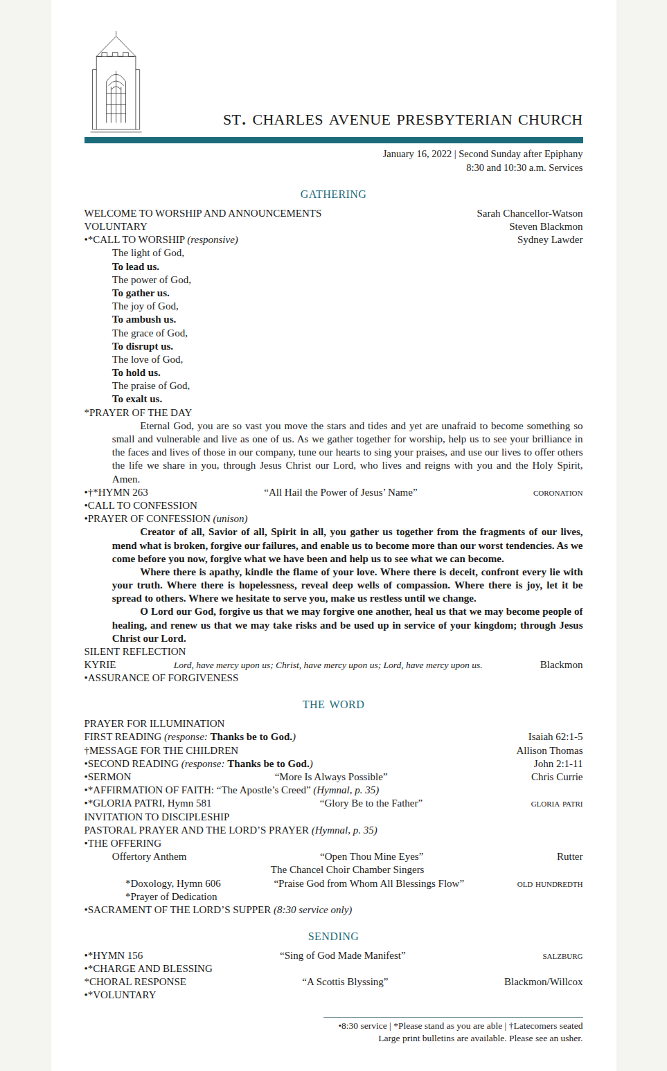St. Charles Avenue Presbyterian Church
January 16, 2022 | Second Sunday after Epiphany
8:30 and 10:30 a.m. Services
Gathering
WELCOME TO WORSHIP AND ANNOUNCEMENTS Sarah Chancellor-Watson
VOLUNTARY Steven Blackmon
•*CALL TO WORSHIP (responsive) Sydney Lawder
The light of God,
To lead us.
The power of God,
To gather us.
The joy of God,
To ambush us.
The grace of God,
To disrupt us.
The love of God,
To hold us.
The praise of God,
To exalt us.
*PRAYER OF THE DAY
Eternal God, you are so vast you move the stars and tides and yet are unafraid to become something so small and vulnerable and live as one of us. As we gather together for worship, help us to see your brilliance in the faces and lives of those in our company, tune our hearts to sing your praises, and use our lives to offer others the life we share in you, through Jesus Christ our Lord, who lives and reigns with you and the Holy Spirit, Amen.
•†*HYMN 263 “All Hail the Power of Jesus’ Name” Coronation
•CALL TO CONFESSION
•PRAYER OF CONFESSION (unison)
Creator of all, Savior of all, Spirit in all, you gather us together from the fragments of our lives, mend what is broken, forgive our failures, and enable us to become more than our worst tendencies. As we come before you now, forgive what we have been and help us to see what we can become.
Where there is apathy, kindle the flame of your love. Where there is deceit, confront every lie with your truth. Where there is hopelessness, reveal deep wells of compassion. Where there is joy, let it be spread to others. Where we hesitate to serve you, make us restless until we change.
O Lord our God, forgive us that we may forgive one another, heal us that we may become people of healing, and renew us that we may take risks and be used up in service of your kingdom; through Jesus Christ our Lord.
SILENT REFLECTION
KYRIE Lord, have mercy upon us; Christ, have mercy upon us; Lord, have mercy upon us. Blackmon
•ASSURANCE OF FORGIVENESS
The Word
PRAYER FOR ILLUMINATION
FIRST READING (response: Thanks be to God.) Isaiah 62:1-5
†MESSAGE FOR THE CHILDREN Allison Thomas
•SECOND READING (response: Thanks be to God.) John 2:1-11
•SERMON “More Is Always Possible” Chris Currie
•*AFFIRMATION OF FAITH: “The Apostle’s Creed” (Hymnal, p. 35)
•*GLORIA PATRI, Hymn 581 “Glory Be to the Father” Gloria Patri
INVITATION TO DISCIPLESHIP
PASTORAL PRAYER AND THE LORD’S PRAYER (Hymnal, p. 35)
•THE OFFERING
Offertory Anthem “Open Thou Mine Eyes” Rutter
The Chancel Choir Chamber Singers
*Doxology, Hymn 606 “Praise God from Whom All Blessings Flow” Old Hundredth
*Prayer of Dedication
•SACRAMENT OF THE LORD’S SUPPER (8:30 service only)
Sending
•*HYMN 156 “Sing of God Made Manifest” Salzburg
•*CHARGE AND BLESSING
*CHORAL RESPONSE “A Scottis Blyssing” Blackmon/Willcox
•*VOLUNTARY
•8:30 service | *Please stand as you are able | †Latecomers seated
Large print bulletins are available. Please see an usher.